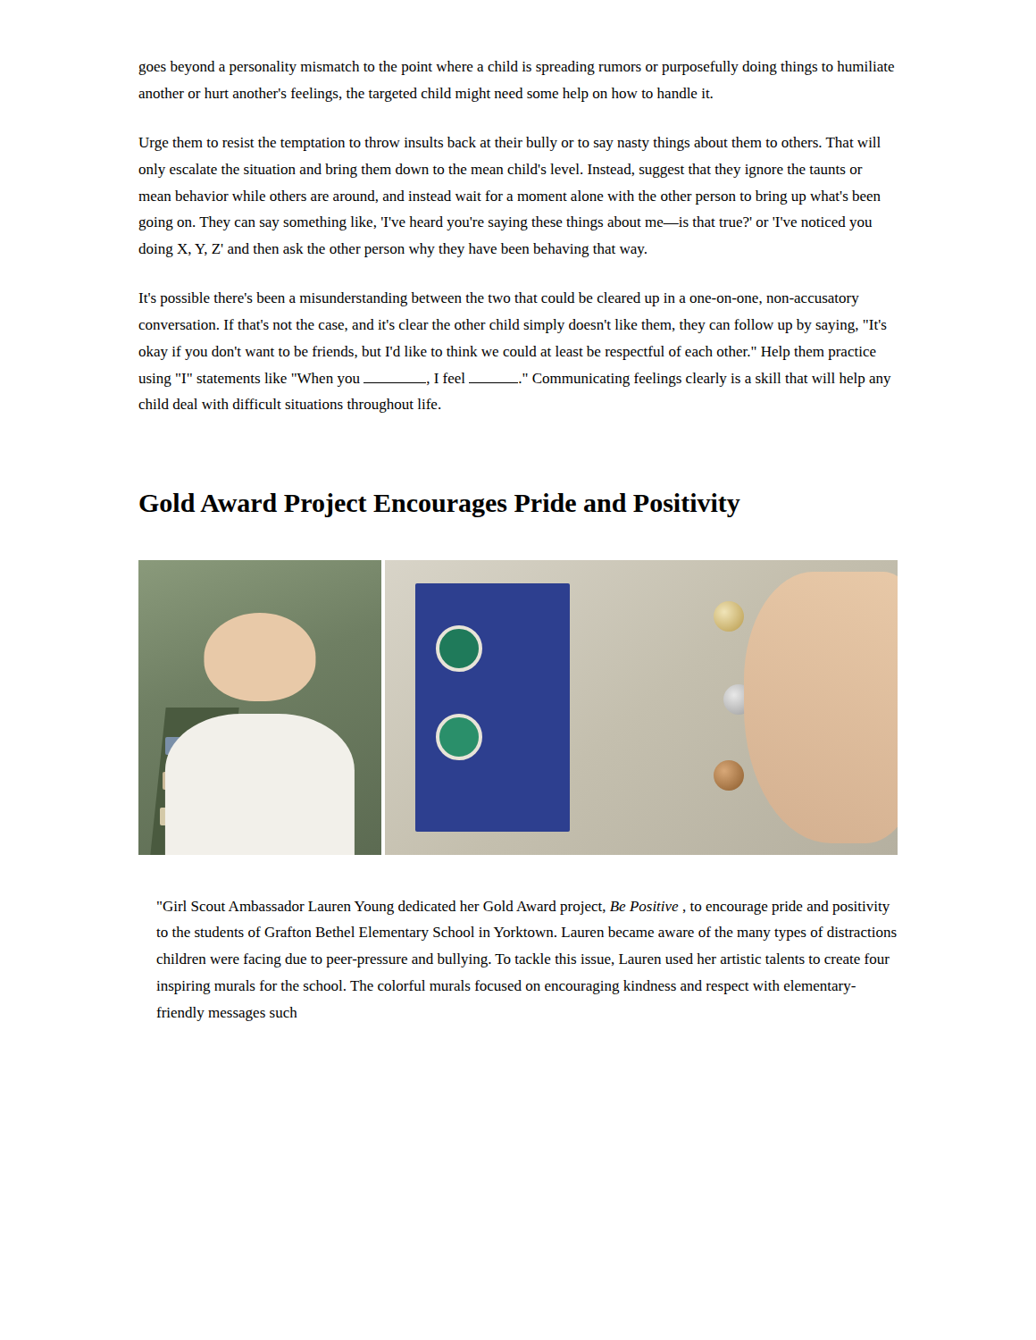goes beyond a personality mismatch to the point where a child is spreading rumors or purposefully doing things to humiliate another or hurt another's feelings, the targeted child might need some help on how to handle it.
Urge them to resist the temptation to throw insults back at their bully or to say nasty things about them to others. That will only escalate the situation and bring them down to the mean child's level. Instead, suggest that they ignore the taunts or mean behavior while others are around, and instead wait for a moment alone with the other person to bring up what's been going on. They can say something like, 'I've heard you're saying these things about me—is that true?' or 'I've noticed you doing X, Y, Z' and then ask the other person why they have been behaving that way.
It's possible there's been a misunderstanding between the two that could be cleared up in a one-on-one, non-accusatory conversation. If that's not the case, and it's clear the other child simply doesn't like them, they can follow up by saying, "It's okay if you don't want to be friends, but I'd like to think we could at least be respectful of each other." Help them practice using "I" statements like "When you , I feel ." Communicating feelings clearly is a skill that will help any child deal with difficult situations throughout life.
Gold Award Project Encourages Pride and Positivity
"Girl Scout Ambassador Lauren Young dedicated her Gold Award project, Be Positive , to encourage pride and positivity to the students of Grafton Bethel Elementary School in Yorktown. Lauren became aware of the many types of distractions children were facing due to peer-pressure and bullying. To tackle this issue, Lauren used her artistic talents to create four inspiring murals for the school. The colorful murals focused on encouraging kindness and respect with elementary-friendly messages such